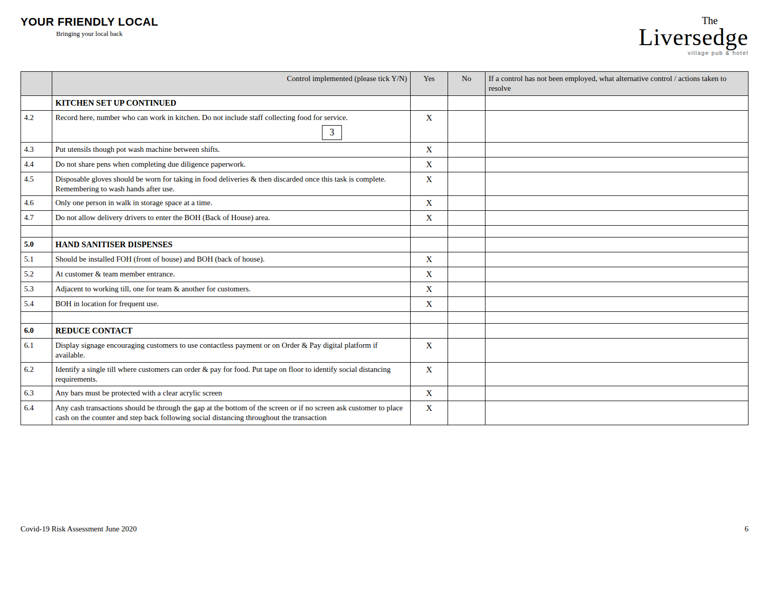YOUR FRIENDLY LOCAL
Bringing your local back
The
Liversedge
village pub & hotel
| | Control implemented (please tick Y/N) | Yes | No | If a control has not been employed, what alternative control / actions taken to resolve |
| --- | --- | --- | --- | --- |
| | KITCHEN SET UP CONTINUED | | | |
| 4.2 | Record here, number who can work in kitchen. Do not include staff collecting food for service. 3 | X | | |
| 4.3 | Put utensils though pot wash machine between shifts. | X | | |
| 4.4 | Do not share pens when completing due diligence paperwork. | X | | |
| 4.5 | Disposable gloves should be worn for taking in food deliveries & then discarded once this task is complete. Remembering to wash hands after use. | X | | |
| 4.6 | Only one person in walk in storage space at a time. | X | | |
| 4.7 | Do not allow delivery drivers to enter the BOH (Back of House) area. | X | | |
| 5.0 | HAND SANITISER DISPENSES | | | |
| 5.1 | Should be installed FOH (front of house) and BOH (back of house). | X | | |
| 5.2 | At customer & team member entrance. | X | | |
| 5.3 | Adjacent to working till, one for team & another for customers. | X | | |
| 5.4 | BOH in location for frequent use. | X | | |
| 6.0 | REDUCE CONTACT | | | |
| 6.1 | Display signage encouraging customers to use contactless payment or on Order & Pay digital platform if available. | X | | |
| 6.2 | Identify a single till where customers can order & pay for food. Put tape on floor to identify social distancing requirements. | X | | |
| 6.3 | Any bars must be protected with a clear acrylic screen | X | | |
| 6.4 | Any cash transactions should be through the gap at the bottom of the screen or if no screen ask customer to place cash on the counter and step back following social distancing throughout the transaction | X | | |
Covid-19 Risk Assessment June 2020
6